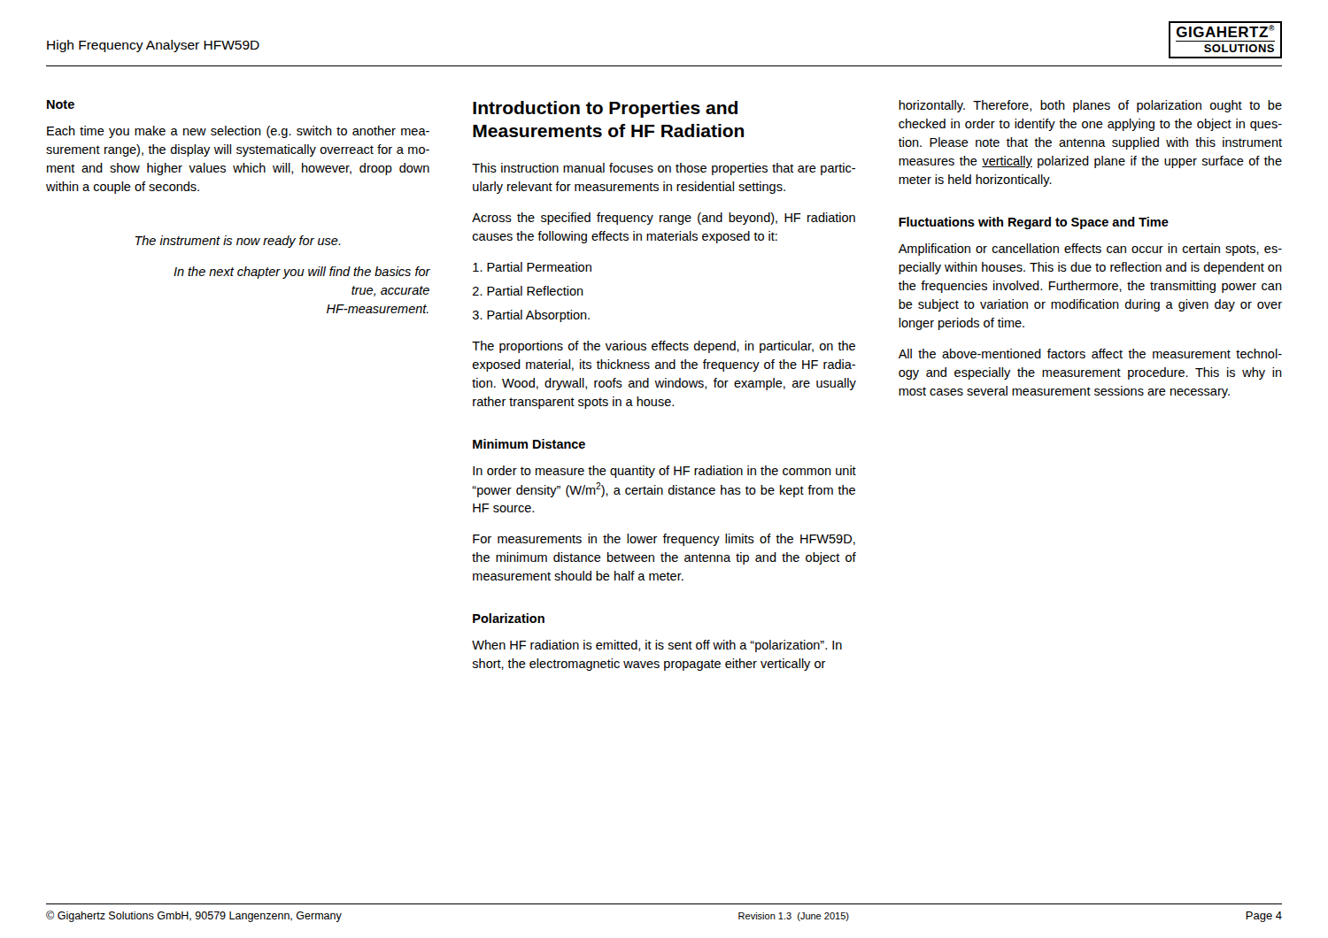High Frequency Analyser HFW59D
GIGAHERTZ®
SOLUTIONS
Note
Each time you make a new selection (e.g. switch to another measurement range), the display will systematically overreact for a moment and show higher values which will, however, droop down within a couple of seconds.
The instrument is now ready for use.
In the next chapter you will find the basics for
true, accurate
HF-measurement.
Introduction to Properties and Measurements of HF Radiation
This instruction manual focuses on those properties that are particularly relevant for measurements in residential settings.
Across the specified frequency range (and beyond), HF radiation causes the following effects in materials exposed to it:
1. Partial Permeation
2. Partial Reflection
3. Partial Absorption.
The proportions of the various effects depend, in particular, on the exposed material, its thickness and the frequency of the HF radiation. Wood, drywall, roofs and windows, for example, are usually rather transparent spots in a house.
Minimum Distance
In order to measure the quantity of HF radiation in the common unit “power density” (W/m2), a certain distance has to be kept from the HF source.
For measurements in the lower frequency limits of the HFW59D, the minimum distance between the antenna tip and the object of measurement should be half a meter.
Polarization
When HF radiation is emitted, it is sent off with a “polarization”. In short, the electromagnetic waves propagate either vertically or
horizontally. Therefore, both planes of polarization ought to be checked in order to identify the one applying to the object in question. Please note that the antenna supplied with this instrument measures the vertically polarized plane if the upper surface of the meter is held horizontically.
Fluctuations with Regard to Space and Time
Amplification or cancellation effects can occur in certain spots, especially within houses. This is due to reflection and is dependent on the frequencies involved. Furthermore, the transmitting power can be subject to variation or modification during a given day or over longer periods of time.
All the above-mentioned factors affect the measurement technology and especially the measurement procedure. This is why in most cases several measurement sessions are necessary.
© Gigahertz Solutions GmbH, 90579 Langenzenn, Germany
Revision 1.3 (June 2015)
Page 4